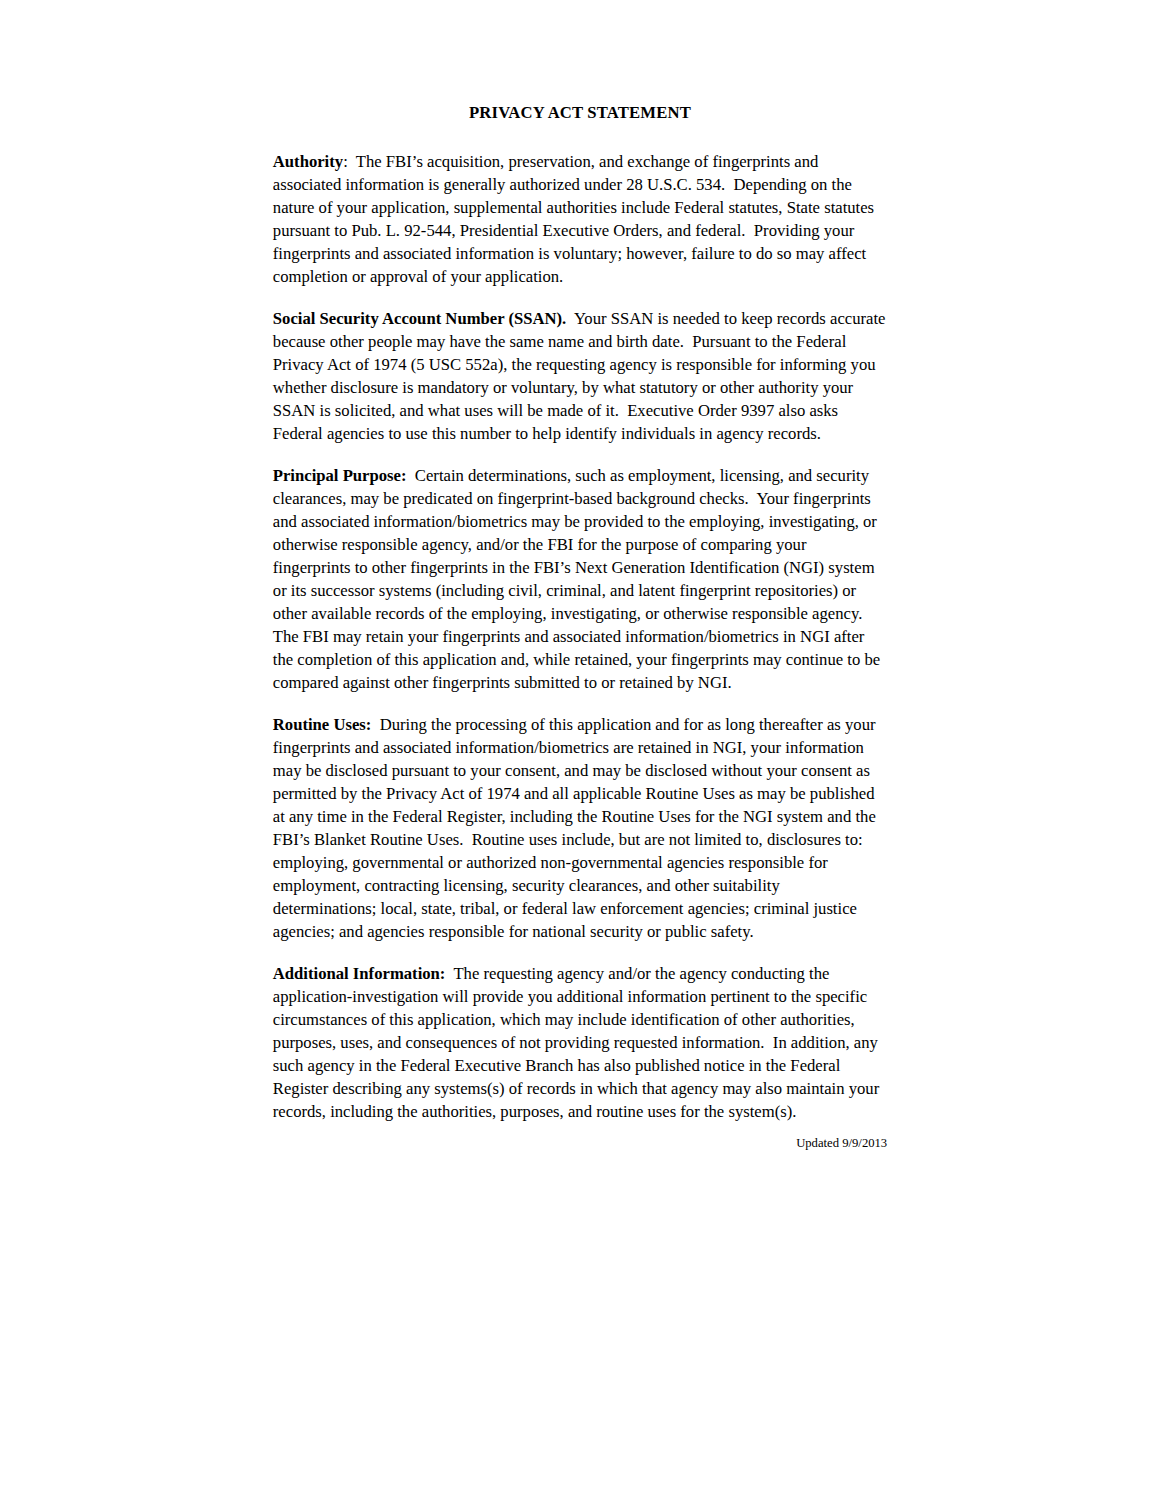PRIVACY ACT STATEMENT
Authority: The FBI’s acquisition, preservation, and exchange of fingerprints and associated information is generally authorized under 28 U.S.C. 534. Depending on the nature of your application, supplemental authorities include Federal statutes, State statutes pursuant to Pub. L. 92-544, Presidential Executive Orders, and federal. Providing your fingerprints and associated information is voluntary; however, failure to do so may affect completion or approval of your application.
Social Security Account Number (SSAN). Your SSAN is needed to keep records accurate because other people may have the same name and birth date. Pursuant to the Federal Privacy Act of 1974 (5 USC 552a), the requesting agency is responsible for informing you whether disclosure is mandatory or voluntary, by what statutory or other authority your SSAN is solicited, and what uses will be made of it. Executive Order 9397 also asks Federal agencies to use this number to help identify individuals in agency records.
Principal Purpose: Certain determinations, such as employment, licensing, and security clearances, may be predicated on fingerprint-based background checks. Your fingerprints and associated information/biometrics may be provided to the employing, investigating, or otherwise responsible agency, and/or the FBI for the purpose of comparing your fingerprints to other fingerprints in the FBI’s Next Generation Identification (NGI) system or its successor systems (including civil, criminal, and latent fingerprint repositories) or other available records of the employing, investigating, or otherwise responsible agency. The FBI may retain your fingerprints and associated information/biometrics in NGI after the completion of this application and, while retained, your fingerprints may continue to be compared against other fingerprints submitted to or retained by NGI.
Routine Uses: During the processing of this application and for as long thereafter as your fingerprints and associated information/biometrics are retained in NGI, your information may be disclosed pursuant to your consent, and may be disclosed without your consent as permitted by the Privacy Act of 1974 and all applicable Routine Uses as may be published at any time in the Federal Register, including the Routine Uses for the NGI system and the FBI’s Blanket Routine Uses. Routine uses include, but are not limited to, disclosures to: employing, governmental or authorized non-governmental agencies responsible for employment, contracting licensing, security clearances, and other suitability determinations; local, state, tribal, or federal law enforcement agencies; criminal justice agencies; and agencies responsible for national security or public safety.
Additional Information: The requesting agency and/or the agency conducting the application-investigation will provide you additional information pertinent to the specific circumstances of this application, which may include identification of other authorities, purposes, uses, and consequences of not providing requested information. In addition, any such agency in the Federal Executive Branch has also published notice in the Federal Register describing any systems(s) of records in which that agency may also maintain your records, including the authorities, purposes, and routine uses for the system(s).
Updated 9/9/2013